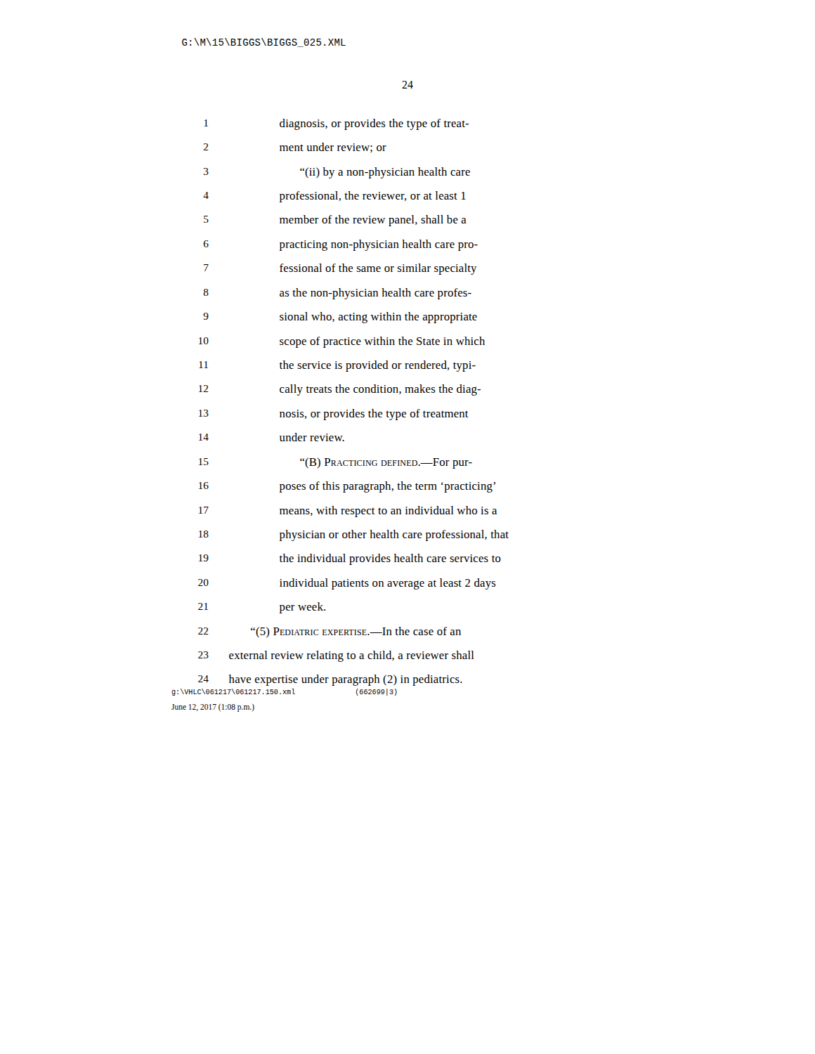G:\M\15\BIGGS\BIGGS_025.XML
24
| 1 | diagnosis, or provides the type of treat- |
| 2 | ment under review; or |
| 3 | “(ii) by a non-physician health care |
| 4 | professional, the reviewer, or at least 1 |
| 5 | member of the review panel, shall be a |
| 6 | practicing non-physician health care pro- |
| 7 | fessional of the same or similar specialty |
| 8 | as the non-physician health care profes- |
| 9 | sional who, acting within the appropriate |
| 10 | scope of practice within the State in which |
| 11 | the service is provided or rendered, typi- |
| 12 | cally treats the condition, makes the diag- |
| 13 | nosis, or provides the type of treatment |
| 14 | under review. |
| 15 | “(B) Practicing defined. —For pur- |
| 16 | poses of this paragraph, the term ‘practicing’ |
| 17 | means, with respect to an individual who is a |
| 18 | physician or other health care professional, that |
| 19 | the individual provides health care services to |
| 20 | individual patients on average at least 2 days |
| 21 | per week. |
| 22 | “(5) Pediatric expertise. —In the case of an |
| 23 | external review relating to a child, a reviewer shall |
| 24 | have expertise under paragraph (2) in pediatrics. |
g:\VHLC\061217\061217.150.xml (662699|3)
June 12, 2017 (1:08 p.m.)